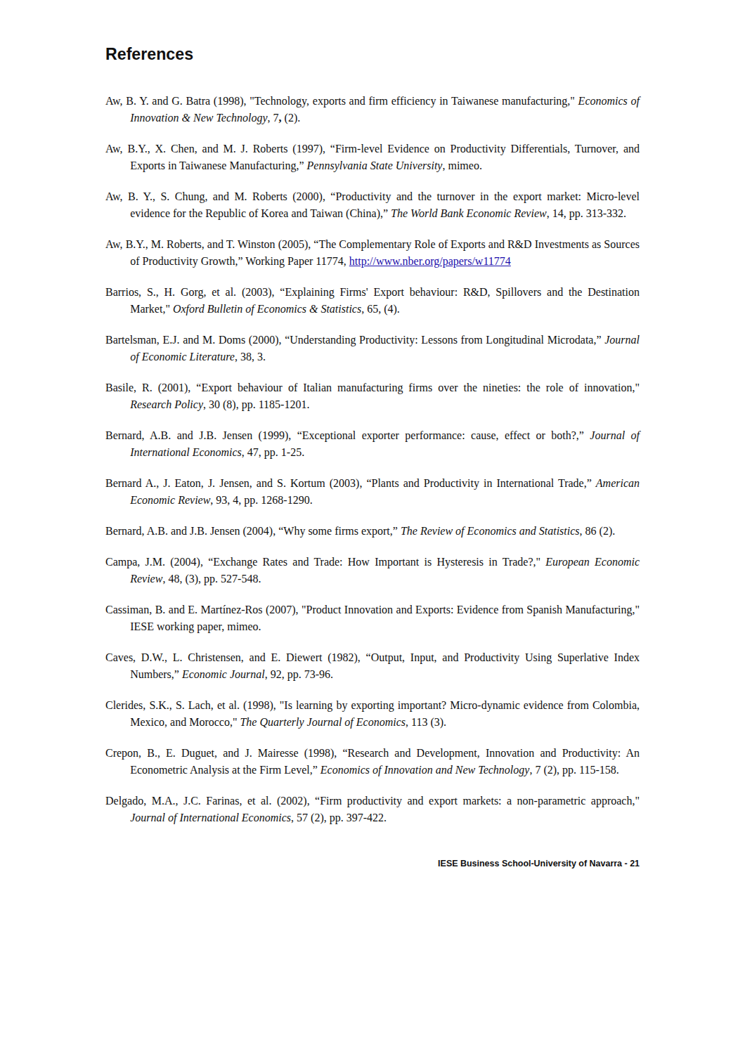References
Aw, B. Y. and G. Batra (1998), "Technology, exports and firm efficiency in Taiwanese manufacturing," Economics of Innovation & New Technology, 7, (2).
Aw, B.Y., X. Chen, and M. J. Roberts (1997), “Firm-level Evidence on Productivity Differentials, Turnover, and Exports in Taiwanese Manufacturing,” Pennsylvania State University, mimeo.
Aw, B. Y., S. Chung, and M. Roberts (2000), “Productivity and the turnover in the export market: Micro-level evidence for the Republic of Korea and Taiwan (China),” The World Bank Economic Review, 14, pp. 313-332.
Aw, B.Y., M. Roberts, and T. Winston (2005), “The Complementary Role of Exports and R&D Investments as Sources of Productivity Growth,” Working Paper 11774, http://www.nber.org/papers/w11774
Barrios, S., H. Gorg, et al. (2003), “Explaining Firms' Export behaviour: R&D, Spillovers and the Destination Market," Oxford Bulletin of Economics & Statistics, 65, (4).
Bartelsman, E.J. and M. Doms (2000), “Understanding Productivity: Lessons from Longitudinal Microdata,” Journal of Economic Literature, 38, 3.
Basile, R. (2001), “Export behaviour of Italian manufacturing firms over the nineties: the role of innovation," Research Policy, 30 (8), pp. 1185-1201.
Bernard, A.B. and J.B. Jensen (1999), “Exceptional exporter performance: cause, effect or both?,” Journal of International Economics, 47, pp. 1-25.
Bernard A., J. Eaton, J. Jensen, and S. Kortum (2003), “Plants and Productivity in International Trade,” American Economic Review, 93, 4, pp. 1268-1290.
Bernard, A.B. and J.B. Jensen (2004), “Why some firms export,” The Review of Economics and Statistics, 86 (2).
Campa, J.M. (2004), “Exchange Rates and Trade: How Important is Hysteresis in Trade?," European Economic Review, 48, (3), pp. 527-548.
Cassiman, B. and E. Martínez-Ros (2007), "Product Innovation and Exports: Evidence from Spanish Manufacturing," IESE working paper, mimeo.
Caves, D.W., L. Christensen, and E. Diewert (1982), “Output, Input, and Productivity Using Superlative Index Numbers,” Economic Journal, 92, pp. 73-96.
Clerides, S.K., S. Lach, et al. (1998), "Is learning by exporting important? Micro-dynamic evidence from Colombia, Mexico, and Morocco," The Quarterly Journal of Economics, 113 (3).
Crepon, B., E. Duguet, and J. Mairesse (1998), “Research and Development, Innovation and Productivity: An Econometric Analysis at the Firm Level,” Economics of Innovation and New Technology, 7 (2), pp. 115-158.
Delgado, M.A., J.C. Farinas, et al. (2002), “Firm productivity and export markets: a non-parametric approach," Journal of International Economics, 57 (2), pp. 397-422.
IESE Business School-University of Navarra - 21